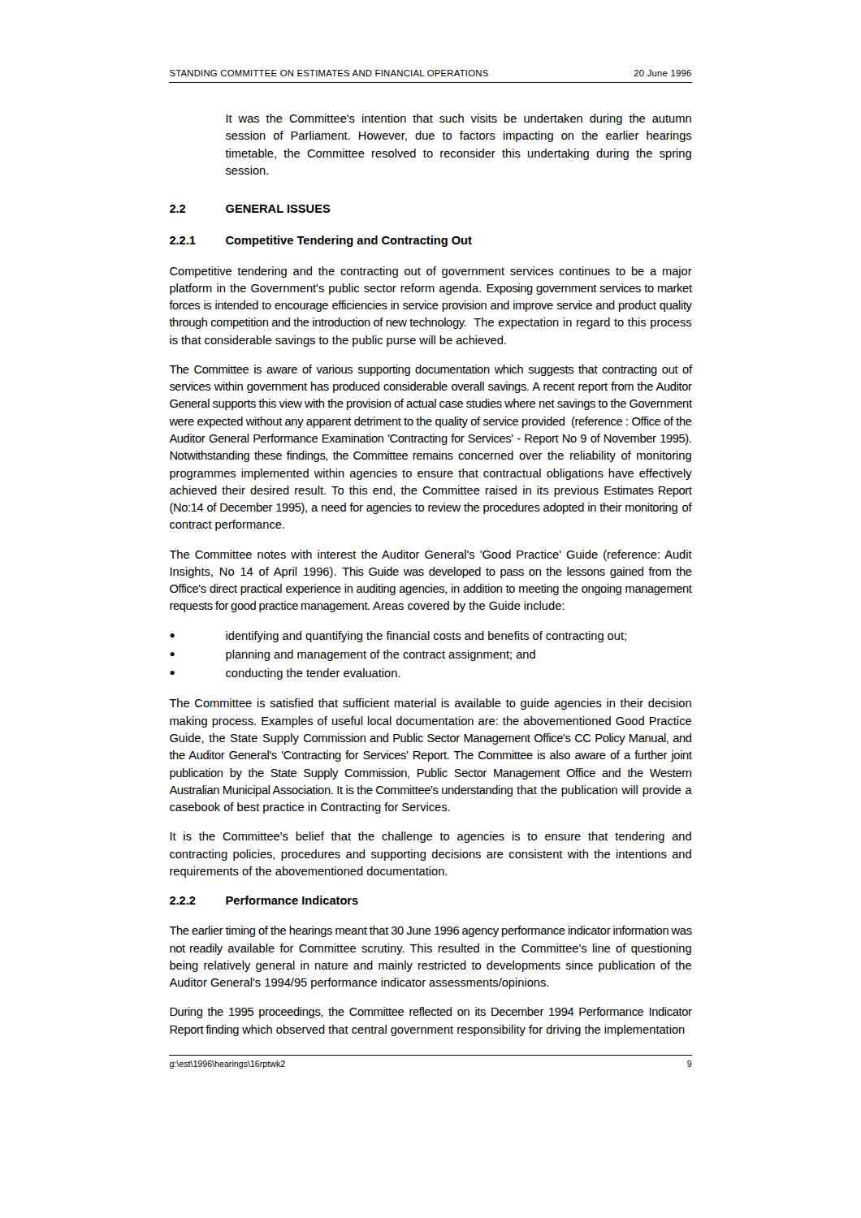Standing Committee on Estimates and Financial Operations
20 June 1996
It was the Committee's intention that such visits be undertaken during the autumn session of Parliament. However, due to factors impacting on the earlier hearings timetable, the Committee resolved to reconsider this undertaking during the spring session.
2.2 GENERAL ISSUES
2.2.1 Competitive Tendering and Contracting Out
Competitive tendering and the contracting out of government services continues to be a major platform in the Government's public sector reform agenda. Exposing government services to market forces is intended to encourage efficiencies in service provision and improve service and product quality through competition and the introduction of new technology. The expectation in regard to this process is that considerable savings to the public purse will be achieved.
The Committee is aware of various supporting documentation which suggests that contracting out of services within government has produced considerable overall savings. A recent report from the Auditor General supports this view with the provision of actual case studies where net savings to the Government were expected without any apparent detriment to the quality of service provided (reference : Office of the Auditor General Performance Examination 'Contracting for Services' - Report No 9 of November 1995). Notwithstanding these findings, the Committee remains concerned over the reliability of monitoring programmes implemented within agencies to ensure that contractual obligations have effectively achieved their desired result. To this end, the Committee raised in its previous Estimates Report (No:14 of December 1995), a need for agencies to review the procedures adopted in their monitoring of contract performance.
The Committee notes with interest the Auditor General's 'Good Practice' Guide (reference: Audit Insights, No 14 of April 1996). This Guide was developed to pass on the lessons gained from the Office's direct practical experience in auditing agencies, in addition to meeting the ongoing management requests for good practice management. Areas covered by the Guide include:
●identifying and quantifying the financial costs and benefits of contracting out;
●planning and management of the contract assignment; and
●conducting the tender evaluation.
The Committee is satisfied that sufficient material is available to guide agencies in their decision making process. Examples of useful local documentation are: the abovementioned Good Practice Guide, the State Supply Commission and Public Sector Management Office's CC Policy Manual, and the Auditor General's 'Contracting for Services' Report. The Committee is also aware of a further joint publication by the State Supply Commission, Public Sector Management Office and the Western Australian Municipal Association. It is the Committee's understanding that the publication will provide a casebook of best practice in Contracting for Services.
It is the Committee's belief that the challenge to agencies is to ensure that tendering and contracting policies, procedures and supporting decisions are consistent with the intentions and requirements of the abovementioned documentation.
2.2.2 Performance Indicators
The earlier timing of the hearings meant that 30 June 1996 agency performance indicator information was not readily available for Committee scrutiny. This resulted in the Committee's line of questioning being relatively general in nature and mainly restricted to developments since publication of the Auditor General's 1994/95 performance indicator assessments/opinions.
During the 1995 proceedings, the Committee reflected on its December 1994 Performance Indicator Report finding which observed that central government responsibility for driving the implementation
g:\est\1996\hearings\16rptwk2
9